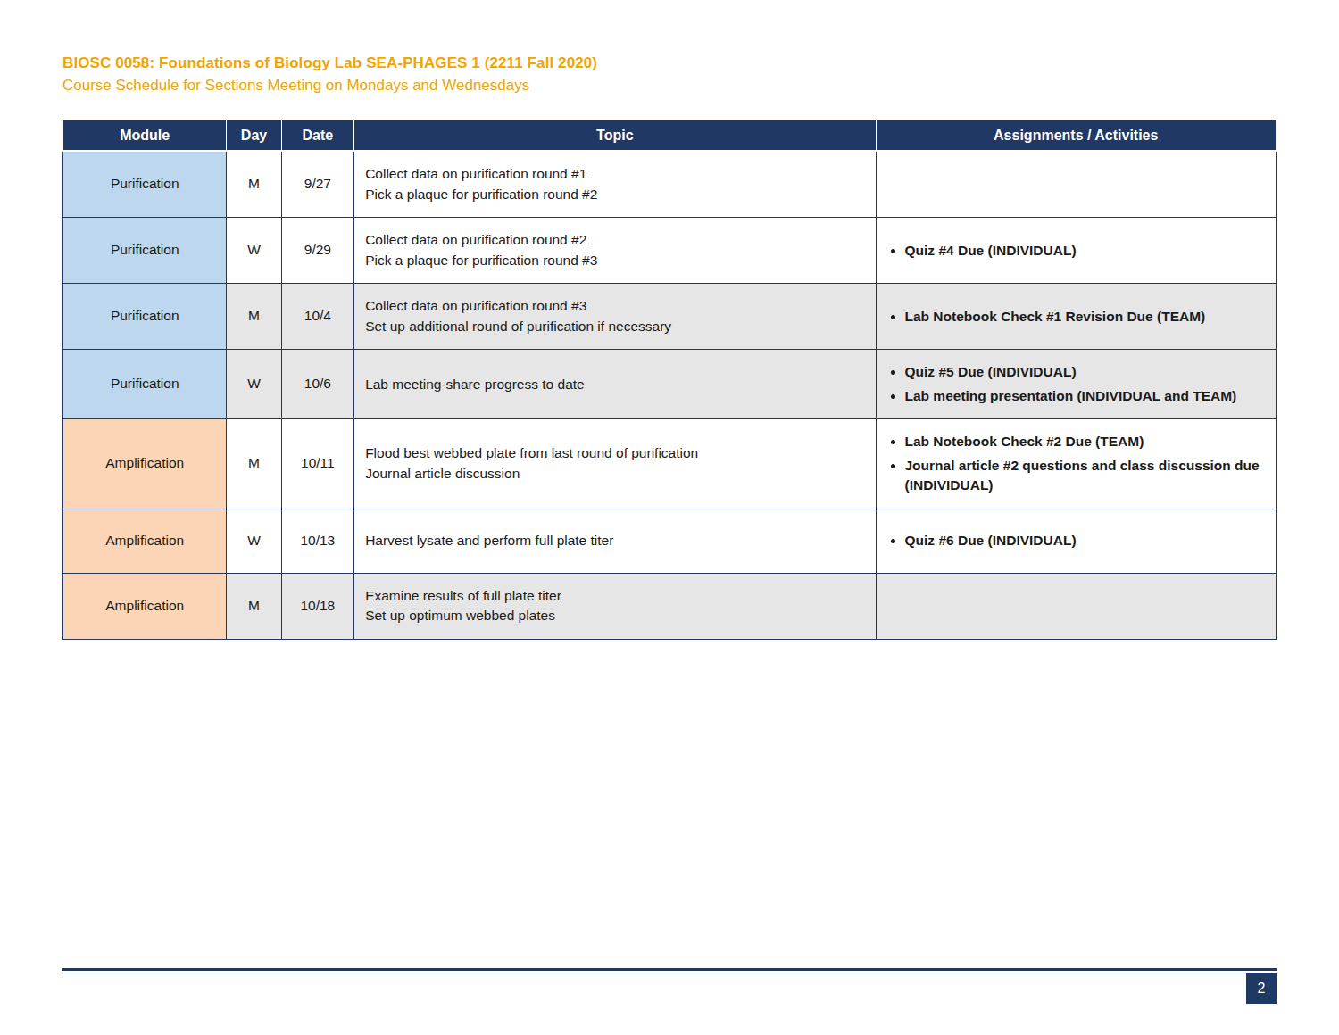BIOSC 0058: Foundations of Biology Lab SEA-PHAGES 1 (2211 Fall 2020)
Course Schedule for Sections Meeting on Mondays and Wednesdays
| Module | Day | Date | Topic | Assignments / Activities |
| --- | --- | --- | --- | --- |
| Purification | M | 9/27 | Collect data on purification round #1 Pick a plaque for purification round #2 | |
| Purification | W | 9/29 | Collect data on purification round #2 Pick a plaque for purification round #3 | Quiz #4 Due (INDIVIDUAL) |
| Purification | M | 10/4 | Collect data on purification round #3 Set up additional round of purification if necessary | Lab Notebook Check #1 Revision Due (TEAM) |
| Purification | W | 10/6 | Lab meeting-share progress to date | Quiz #5 Due (INDIVIDUAL) Lab meeting presentation (INDIVIDUAL and TEAM) |
| Amplification | M | 10/11 | Flood best webbed plate from last round of purification Journal article discussion | Lab Notebook Check #2 Due (TEAM) Journal article #2 questions and class discussion due (INDIVIDUAL) |
| Amplification | W | 10/13 | Harvest lysate and perform full plate titer | Quiz #6 Due (INDIVIDUAL) |
| Amplification | M | 10/18 | Examine results of full plate titer Set up optimum webbed plates | |
2